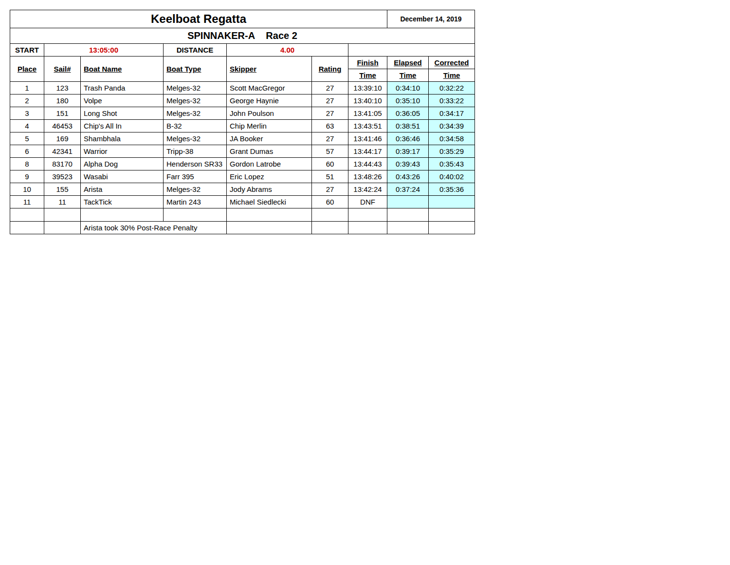| Keelboat Regatta | December 14, 2019 |
| SPINNAKER-A Race 2 |
| START | 13:05:00 | DISTANCE | 4.00 | |
| Place | Sail# | Boat Name | Boat Type | Skipper | Rating | Finish | Elapsed | Corrected |
| Time | Time | Time |
| 1 | 123 | Trash Panda | Melges-32 | Scott MacGregor | 27 | 13:39:10 | 0:34:10 | 0:32:22 |
| 2 | 180 | Volpe | Melges-32 | George Haynie | 27 | 13:40:10 | 0:35:10 | 0:33:22 |
| 3 | 151 | Long Shot | Melges-32 | John Poulson | 27 | 13:41:05 | 0:36:05 | 0:34:17 |
| 4 | 46453 | Chip's All In | B-32 | Chip Merlin | 63 | 13:43:51 | 0:38:51 | 0:34:39 |
| 5 | 169 | Shambhala | Melges-32 | JA Booker | 27 | 13:41:46 | 0:36:46 | 0:34:58 |
| 6 | 42341 | Warrior | Tripp-38 | Grant Dumas | 57 | 13:44:17 | 0:39:17 | 0:35:29 |
| 8 | 83170 | Alpha Dog | Henderson SR33 | Gordon Latrobe | 60 | 13:44:43 | 0:39:43 | 0:35:43 |
| 9 | 39523 | Wasabi | Farr 395 | Eric Lopez | 51 | 13:48:26 | 0:43:26 | 0:40:02 |
| 10 | 155 | Arista | Melges-32 | Jody Abrams | 27 | 13:42:24 | 0:37:24 | 0:35:36 |
| 11 | 11 | TackTick | Martin 243 | Michael Siedlecki | 60 | DNF | | |
| | | Arista took 30% Post-Race Penalty | | | | | |